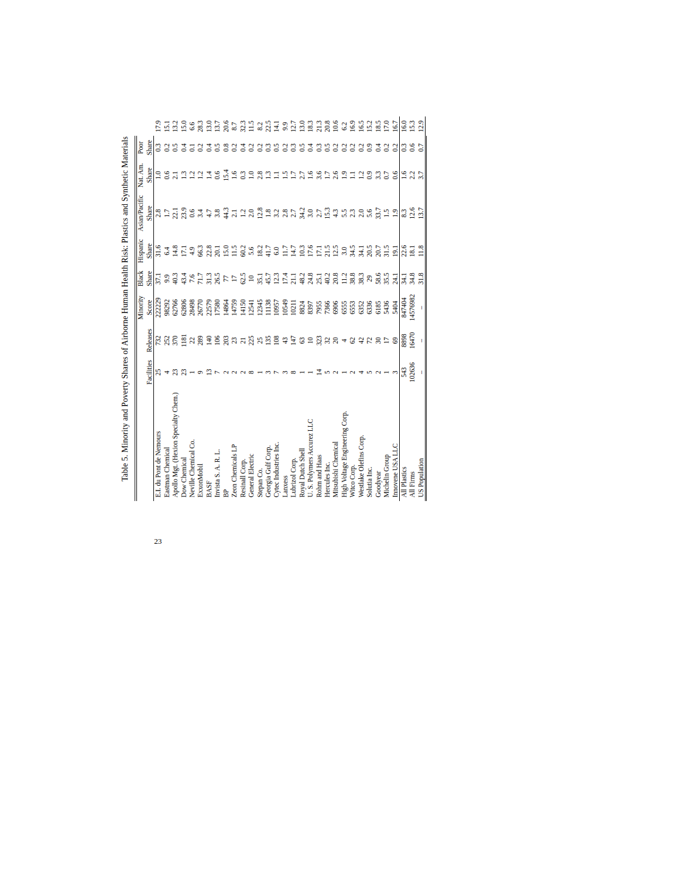Table 5. Minority and Poverty Shares of Airborne Human Health Risk: Plastics and Synthetic Materials
| | | | Minority | Black | Hispanic | Asian/Pacific | Nat. Am. | Poor |
| --- | --- | --- | --- | --- | --- | --- | --- | --- |
| | Facilities | Releases | Score | Share | Share | Share | Share | Share |
| E.I. du Pont de Nemours | 25 | 732 | 222229 | 37.1 | 31.6 | 2.8 | 1.0 | 0.3 | 17.9 |
| Eastman Chemical | 4 | 252 | 98292 | 9.9 | 6.4 | 1.7 | 0.6 | 0.2 | 15.1 |
| Apollo Mgt. (Hexion Specialty Chem.) | 23 | 370 | 62766 | 40.3 | 14.8 | 22.1 | 2.1 | 0.5 | 13.2 |
| Dow Chemical | 23 | 1181 | 62806 | 43.4 | 17.1 | 23.9 | 1.3 | 0.4 | 15.0 |
| Neville Chemical Co. | 1 | 22 | 28498 | 7.6 | 4.9 | 0.6 | 1.2 | 0.1 | 6.6 |
| ExxonMobil | 9 | 289 | 26770 | 71.7 | 66.3 | 3.4 | 1.2 | 0.2 | 28.3 |
| BASF | 13 | 140 | 22579 | 31.3 | 22.8 | 4.7 | 1.4 | 0.4 | 13.0 |
| Invista S. A. R. L. | 7 | 106 | 17580 | 26.5 | 20.1 | 3.8 | 0.6 | 0.5 | 13.7 |
| BP | 2 | 203 | 14864 | 77 | 15.0 | 44.3 | 15.4 | 0.8 | 20.6 |
| Zeon Chemicals LP | 2 | 23 | 14759 | 17 | 11.5 | 2.1 | 1.6 | 0.2 | 8.7 |
| Resinall Corp. | 2 | 21 | 14150 | 62.5 | 60.2 | 1.2 | 0.3 | 0.4 | 32.3 |
| General Electric | 8 | 225 | 12541 | 10 | 5.6 | 2.0 | 1.0 | 0.2 | 11.5 |
| Stepan Co. | 1 | 25 | 12345 | 35.1 | 18.2 | 12.8 | 2.8 | 0.2 | 8.2 |
| Georgia Gulf Corp. | 3 | 135 | 11138 | 45.7 | 41.7 | 1.8 | 1.3 | 0.3 | 22.5 |
| Cytec Industries Inc. | 7 | 108 | 10957 | 12.3 | 6.0 | 3.2 | 1.1 | 0.5 | 14.1 |
| Lanxess | 3 | 43 | 10549 | 17.4 | 11.7 | 2.8 | 1.5 | 0.2 | 9.9 |
| Lubrizol Corp. | 8 | 147 | 10211 | 21.1 | 14.7 | 2.7 | 1.7 | 0.3 | 12.7 |
| Royal Dutch Shell | 1 | 63 | 8824 | 48.2 | 10.3 | 34.2 | 2.7 | 0.5 | 13.0 |
| U. S. Polymers Accurez LLC | 1 | 10 | 8397 | 24.8 | 17.6 | 3.0 | 1.6 | 0.4 | 18.3 |
| Rohm and Haas | 14 | 323 | 7955 | 25.1 | 17.1 | 2.7 | 3.6 | 0.3 | 21.3 |
| Hercules Inc. | 5 | 32 | 7366 | 40.2 | 21.5 | 15.3 | 1.7 | 0.5 | 20.8 |
| Mitsubishi Chemical | 2 | 20 | 6906 | 20.8 | 12.5 | 4.3 | 2.6 | 0.2 | 10.6 |
| High Voltage Engineering Corp. | 1 | 4 | 6555 | 11.2 | 3.0 | 5.5 | 1.9 | 0.2 | 6.2 |
| Witco Corp. | 2 | 62 | 6553 | 38.8 | 34.5 | 2.3 | 1.1 | 0.2 | 16.9 |
| Westlake Olefins Corp. | 4 | 42 | 6352 | 38.3 | 34.1 | 2.0 | 1.2 | 0.2 | 16.5 |
| Solutia Inc. | 5 | 72 | 6336 | 29 | 20.5 | 5.6 | 0.9 | 0.9 | 15.2 |
| Goodyear | 2 | 30 | 6185 | 58.6 | 20.7 | 33.7 | 3.3 | 0.4 | 18.5 |
| Michelin Group | 1 | 17 | 5436 | 35.5 | 31.5 | 1.5 | 0.7 | 0.2 | 17.0 |
| Innovene USA LLC | 3 | 69 | 5404 | 24.1 | 19.1 | 1.9 | 0.6 | 0.2 | 16.7 |
| All Plastics | 543 | 8898 | 847404 | 34.1 | 22.6 | 8.3 | 1.6 | 0.3 | 16.0 |
| All Firms | 102636 | 16470 | 14576982 | 34.8 | 18.1 | 12.6 | 2.2 | 0.6 | 15.3 |
| US Population | – | – | – | 31.8 | 11.8 | 13.7 | 3.7 | 0.7 | 12.9 |
23